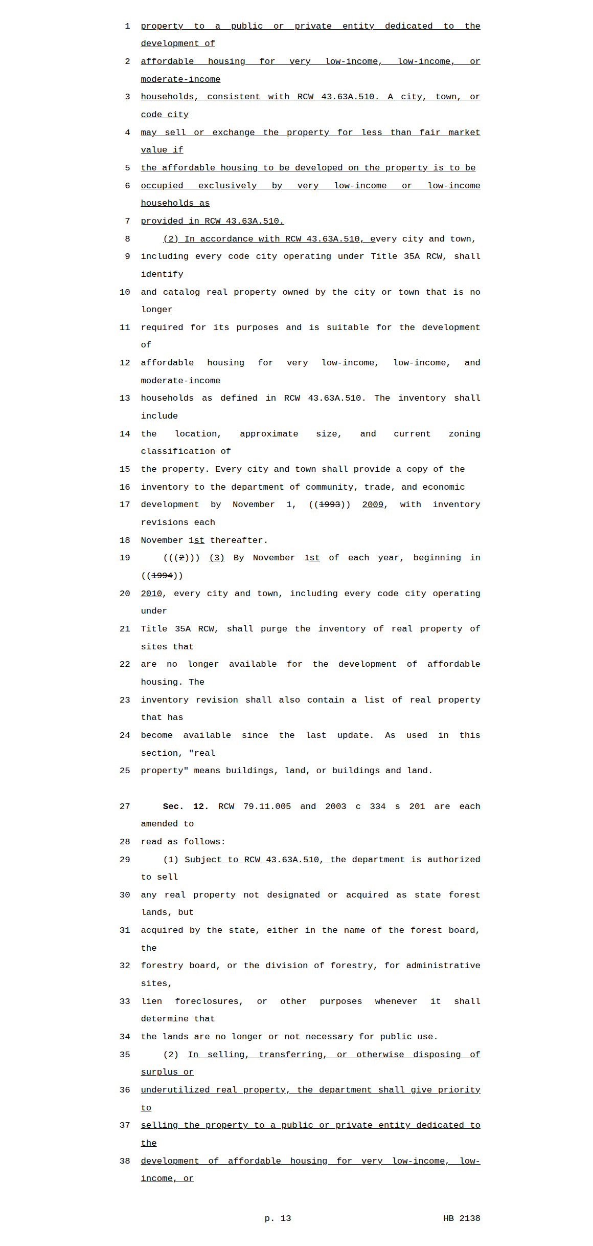property to a public or private entity dedicated to the development of
affordable housing for very low-income, low-income, or moderate-income
households, consistent with RCW 43.63A.510. A city, town, or code city
may sell or exchange the property for less than fair market value if
the affordable housing to be developed on the property is to be
occupied exclusively by very low-income or low-income households as
provided in RCW 43.63A.510.
(2) In accordance with RCW 43.63A.510, every city and town,
including every code city operating under Title 35A RCW, shall identify
and catalog real property owned by the city or town that is no longer
required for its purposes and is suitable for the development of
affordable housing for very low-income, low-income, and moderate-income
households as defined in RCW 43.63A.510. The inventory shall include
the location, approximate size, and current zoning classification of
the property. Every city and town shall provide a copy of the
inventory to the department of community, trade, and economic
development by November 1, ((1993)) 2009, with inventory revisions each
November 1st thereafter.
(((2))) (3) By November 1st of each year, beginning in ((1994))
2010, every city and town, including every code city operating under
Title 35A RCW, shall purge the inventory of real property of sites that
are no longer available for the development of affordable housing. The
inventory revision shall also contain a list of real property that has
become available since the last update. As used in this section, "real
property" means buildings, land, or buildings and land.
Sec. 12. RCW 79.11.005 and 2003 c 334 s 201 are each amended to
read as follows:
(1) Subject to RCW 43.63A.510, the department is authorized to sell
any real property not designated or acquired as state forest lands, but
acquired by the state, either in the name of the forest board, the
forestry board, or the division of forestry, for administrative sites,
lien foreclosures, or other purposes whenever it shall determine that
the lands are no longer or not necessary for public use.
(2) In selling, transferring, or otherwise disposing of surplus or
underutilized real property, the department shall give priority to
selling the property to a public or private entity dedicated to the
development of affordable housing for very low-income, low-income, or
p. 13 HB 2138